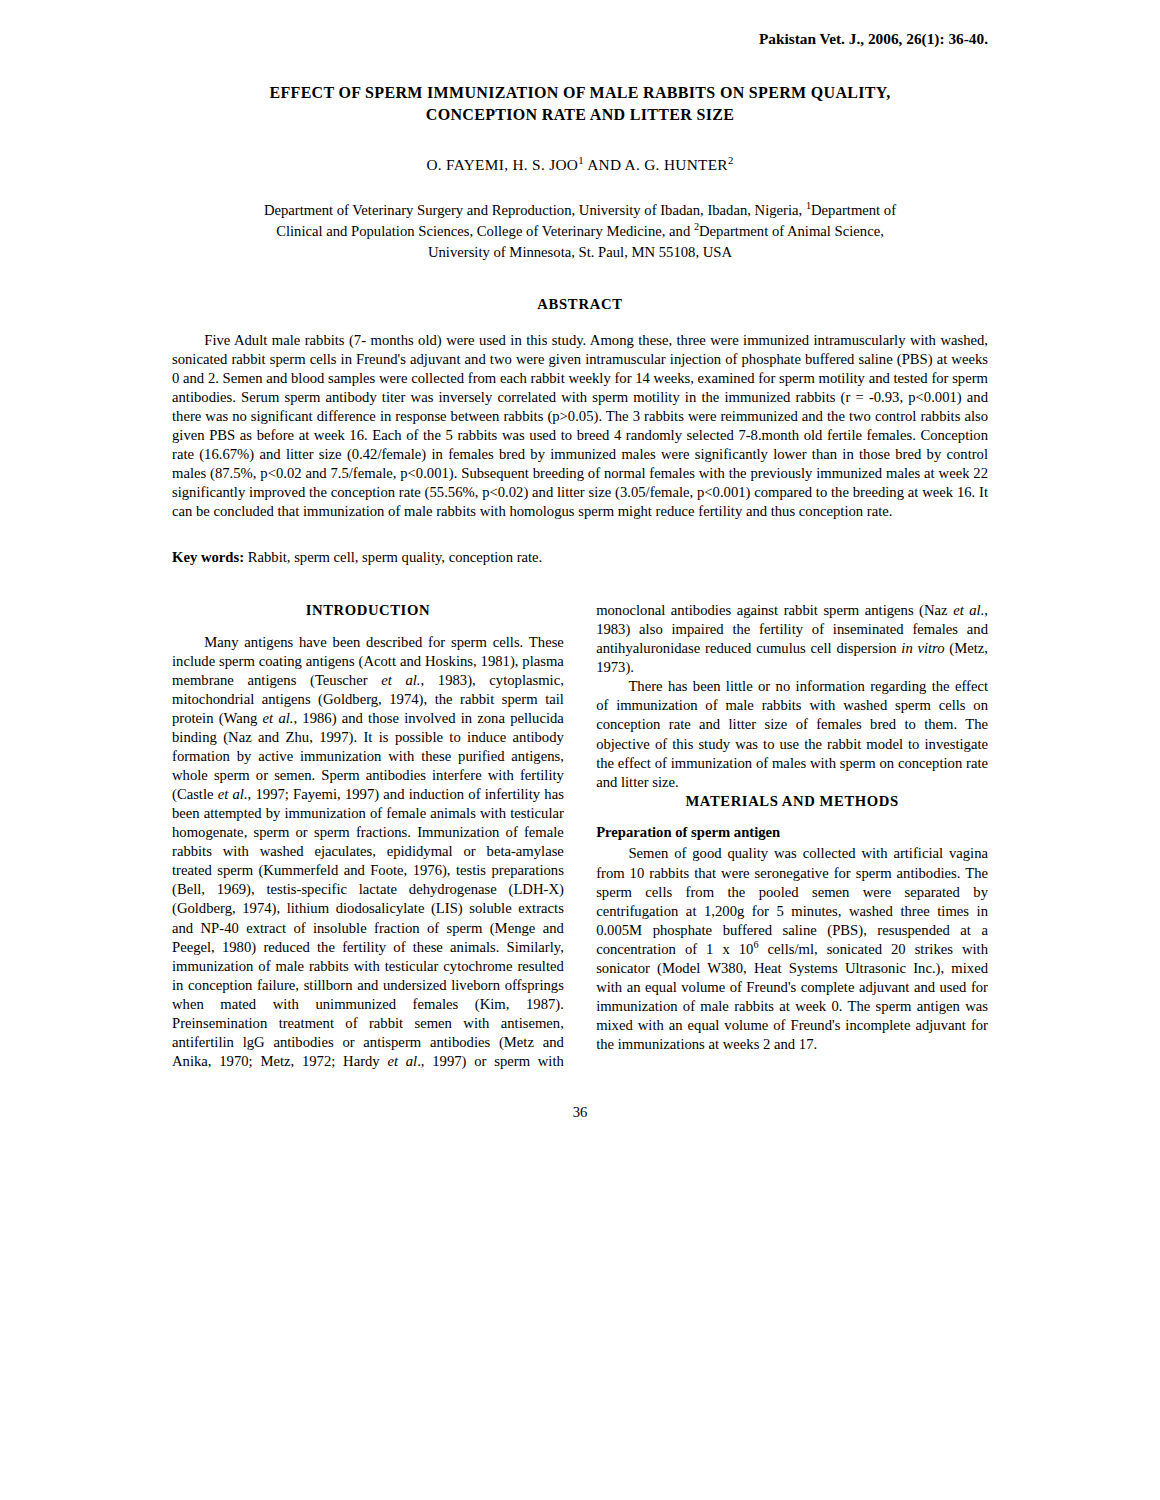Pakistan Vet. J., 2006, 26(1): 36-40.
Effect of Sperm Immunization of Male Rabbits on Sperm Quality,
Conception Rate and Litter Size
O. FAYEMI, H. S. JOO1 AND A. G. HUNTER2
Department of Veterinary Surgery and Reproduction, University of Ibadan, Ibadan, Nigeria, 1Department of
Clinical and Population Sciences, College of Veterinary Medicine, and 2Department of Animal Science,
University of Minnesota, St. Paul, MN 55108, USA
Abstract
Five Adult male rabbits (7- months old) were used in this study. Among these, three were immunized intramuscularly with washed, sonicated rabbit sperm cells in Freund's adjuvant and two were given intramuscular injection of phosphate buffered saline (PBS) at weeks 0 and 2. Semen and blood samples were collected from each rabbit weekly for 14 weeks, examined for sperm motility and tested for sperm antibodies. Serum sperm antibody titer was inversely correlated with sperm motility in the immunized rabbits (r = -0.93, p<0.001) and there was no significant difference in response between rabbits (p>0.05). The 3 rabbits were reimmunized and the two control rabbits also given PBS as before at week 16. Each of the 5 rabbits was used to breed 4 randomly selected 7-8.month old fertile females. Conception rate (16.67%) and litter size (0.42/female) in females bred by immunized males were significantly lower than in those bred by control males (87.5%, p<0.02 and 7.5/female, p<0.001). Subsequent breeding of normal females with the previously immunized males at week 22 significantly improved the conception rate (55.56%, p<0.02) and litter size (3.05/female, p<0.001) compared to the breeding at week 16. It can be concluded that immunization of male rabbits with homologus sperm might reduce fertility and thus conception rate.
Key words: Rabbit, sperm cell, sperm quality, conception rate.
Introduction
Many antigens have been described for sperm cells. These include sperm coating antigens (Acott and Hoskins, 1981), plasma membrane antigens (Teuscher et al., 1983), cytoplasmic, mitochondrial antigens (Goldberg, 1974), the rabbit sperm tail protein (Wang et al., 1986) and those involved in zona pellucida binding (Naz and Zhu, 1997). It is possible to induce antibody formation by active immunization with these purified antigens, whole sperm or semen. Sperm antibodies interfere with fertility (Castle et al., 1997; Fayemi, 1997) and induction of infertility has been attempted by immunization of female animals with testicular homogenate, sperm or sperm fractions. Immunization of female rabbits with washed ejaculates, epididymal or beta-amylase treated sperm (Kummerfeld and Foote, 1976), testis preparations (Bell, 1969), testis-specific lactate dehydrogenase (LDH-X) (Goldberg, 1974), lithium diodosalicylate (LIS) soluble extracts and NP-40 extract of insoluble fraction of sperm (Menge and Peegel, 1980) reduced the fertility of these animals. Similarly, immunization of male rabbits with testicular cytochrome resulted in conception failure, stillborn and undersized liveborn offsprings when mated with unimmunized females (Kim, 1987). Preinsemination treatment of rabbit semen with antisemen, antifertilin lgG antibodies or antisperm antibodies (Metz and Anika, 1970; Metz, 1972; Hardy et al., 1997) or sperm with monoclonal antibodies against rabbit sperm antigens (Naz et al., 1983) also impaired the fertility of inseminated females and antihyaluronidase reduced cumulus cell dispersion in vitro (Metz, 1973).
There has been little or no information regarding the effect of immunization of male rabbits with washed sperm cells on conception rate and litter size of females bred to them. The objective of this study was to use the rabbit model to investigate the effect of immunization of males with sperm on conception rate and litter size.
Materials and Methods
Preparation of sperm antigen
Semen of good quality was collected with artificial vagina from 10 rabbits that were seronegative for sperm antibodies. The sperm cells from the pooled semen were separated by centrifugation at 1,200g for 5 minutes, washed three times in 0.005M phosphate buffered saline (PBS), resuspended at a concentration of 1 x 106 cells/ml, sonicated 20 strikes with sonicator (Model W380, Heat Systems Ultrasonic Inc.), mixed with an equal volume of Freund's complete adjuvant and used for immunization of male rabbits at week 0. The sperm antigen was mixed with an equal volume of Freund's incomplete adjuvant for the immunizations at weeks 2 and 17.
36